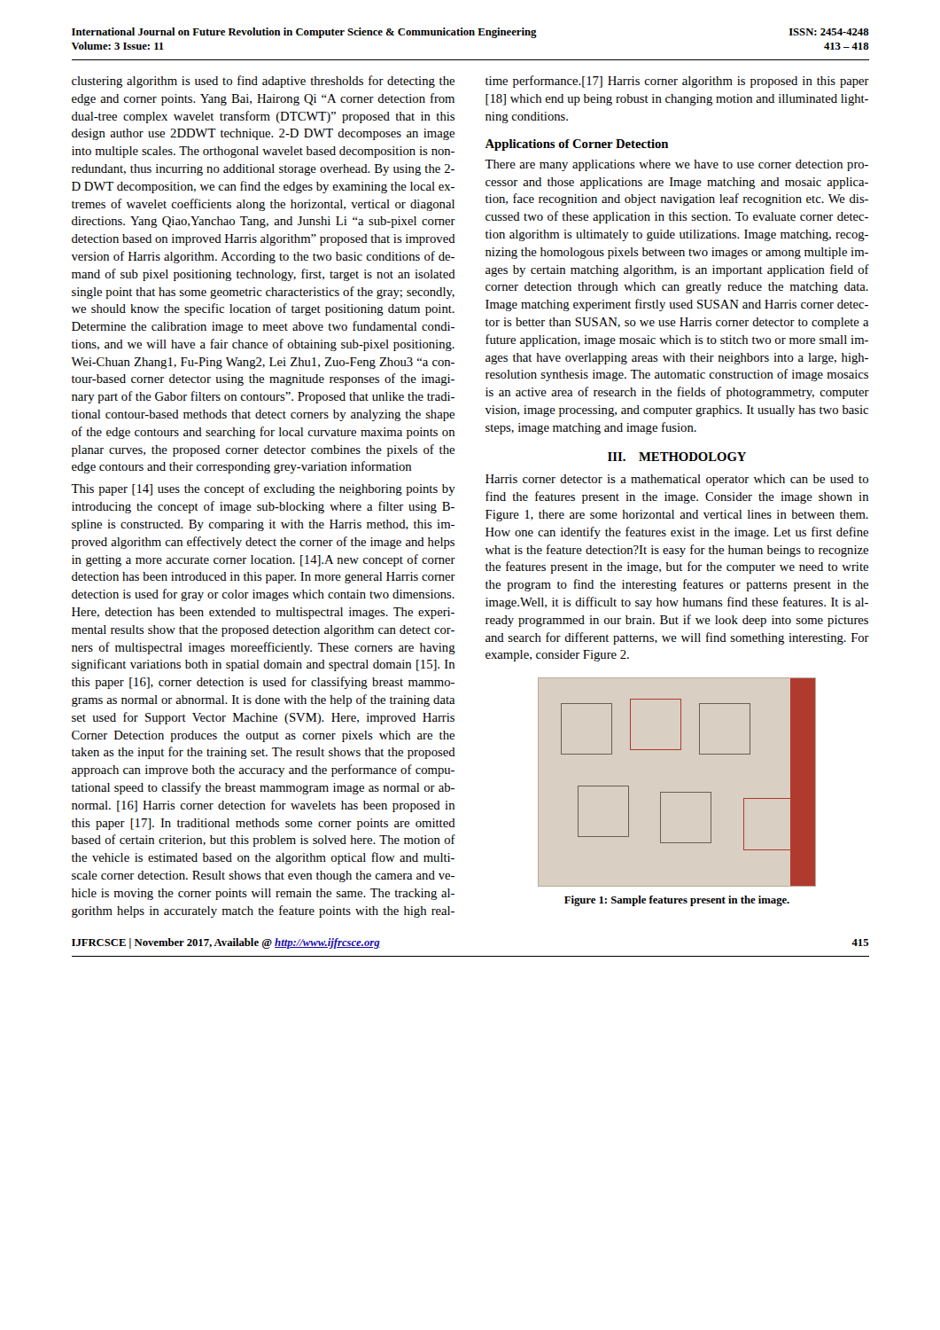International Journal on Future Revolution in Computer Science & Communication Engineering
Volume: 3 Issue: 11
ISSN: 2454-4248
413 – 418
clustering algorithm is used to find adaptive thresholds for detecting the edge and corner points. Yang Bai, Hairong Qi “A corner detection from dual-tree complex wavelet transform (DTCWT)” proposed that in this design author use 2DDWT technique. 2-D DWT decomposes an image into multiple scales. The orthogonal wavelet based decomposition is non-redundant, thus incurring no additional storage overhead. By using the 2-D DWT decomposition, we can find the edges by examining the local extremes of wavelet coefficients along the horizontal, vertical or diagonal directions. Yang Qiao,Yanchao Tang, and Junshi Li “a sub-pixel corner detection based on improved Harris algorithm” proposed that is improved version of Harris algorithm. According to the two basic conditions of demand of sub pixel positioning technology, first, target is not an isolated single point that has some geometric characteristics of the gray; secondly, we should know the specific location of target positioning datum point. Determine the calibration image to meet above two fundamental conditions, and we will have a fair chance of obtaining sub-pixel positioning. Wei-Chuan Zhang1, Fu-Ping Wang2, Lei Zhu1, Zuo-Feng Zhou3 “a contour-based corner detector using the magnitude responses of the imaginary part of the Gabor filters on contours”. Proposed that unlike the traditional contour-based methods that detect corners by analyzing the shape of the edge contours and searching for local curvature maxima points on planar curves, the proposed corner detector combines the pixels of the edge contours and their corresponding grey-variation information
This paper [14] uses the concept of excluding the neighboring points by introducing the concept of image sub-blocking where a filter using B-spline is constructed. By comparing it with the Harris method, this improved algorithm can effectively detect the corner of the image and helps in getting a more accurate corner location. [14].A new concept of corner detection has been introduced in this paper. In more general Harris corner detection is used for gray or color images which contain two dimensions. Here, detection has been extended to multispectral images. The experimental results show that the proposed detection algorithm can detect corners of multispectral images moreefficiently. These corners are having significant variations both in spatial domain and spectral domain [15]. In this paper [16], corner detection is used for classifying breast mammograms as normal or abnormal. It is done with the help of the training data set used for Support Vector Machine (SVM). Here, improved Harris Corner Detection produces the output as corner pixels which are the taken as the input for the training set. The result shows that the proposed approach can improve both the accuracy and the performance of computational speed to classify the breast mammogram image as normal or abnormal. [16] Harris corner detection for wavelets has been proposed in this paper [17]. In traditional methods some corner points are omitted based of certain criterion, but this problem is solved here. The motion of the vehicle is estimated based on the algorithm optical flow and multi-scale corner detection. Result shows that even though the camera and vehicle is moving the corner points will remain the same. The tracking algorithm helps in accurately match the feature points with the high real-time performance.[17] Harris corner algorithm is proposed in this paper [18] which end up being robust in changing motion and illuminated lightning conditions.
Applications of Corner Detection
There are many applications where we have to use corner detection processor and those applications are Image matching and mosaic application, face recognition and object navigation leaf recognition etc. We discussed two of these application in this section. To evaluate corner detection algorithm is ultimately to guide utilizations. Image matching, recognizing the homologous pixels between two images or among multiple images by certain matching algorithm, is an important application field of corner detection through which can greatly reduce the matching data. Image matching experiment firstly used SUSAN and Harris corner detector is better than SUSAN, so we use Harris corner detector to complete a future application, image mosaic which is to stitch two or more small images that have overlapping areas with their neighbors into a large, high-resolution synthesis image. The automatic construction of image mosaics is an active area of research in the fields of photogrammetry, computer vision, image processing, and computer graphics. It usually has two basic steps, image matching and image fusion.
III. METHODOLOGY
Harris corner detector is a mathematical operator which can be used to find the features present in the image. Consider the image shown in Figure 1, there are some horizontal and vertical lines in between them. How one can identify the features exist in the image. Let us first define what is the feature detection?It is easy for the human beings to recognize the features present in the image, but for the computer we need to write the program to find the interesting features or patterns present in the image.Well, it is difficult to say how humans find these features. It is already programmed in our brain. But if we look deep into some pictures and search for different patterns, we will find something interesting. For example, consider Figure 2.
Figure 1: Sample features present in the image.
IJFRCSCE | November 2017, Available @ http://www.ijfrcsce.org
415